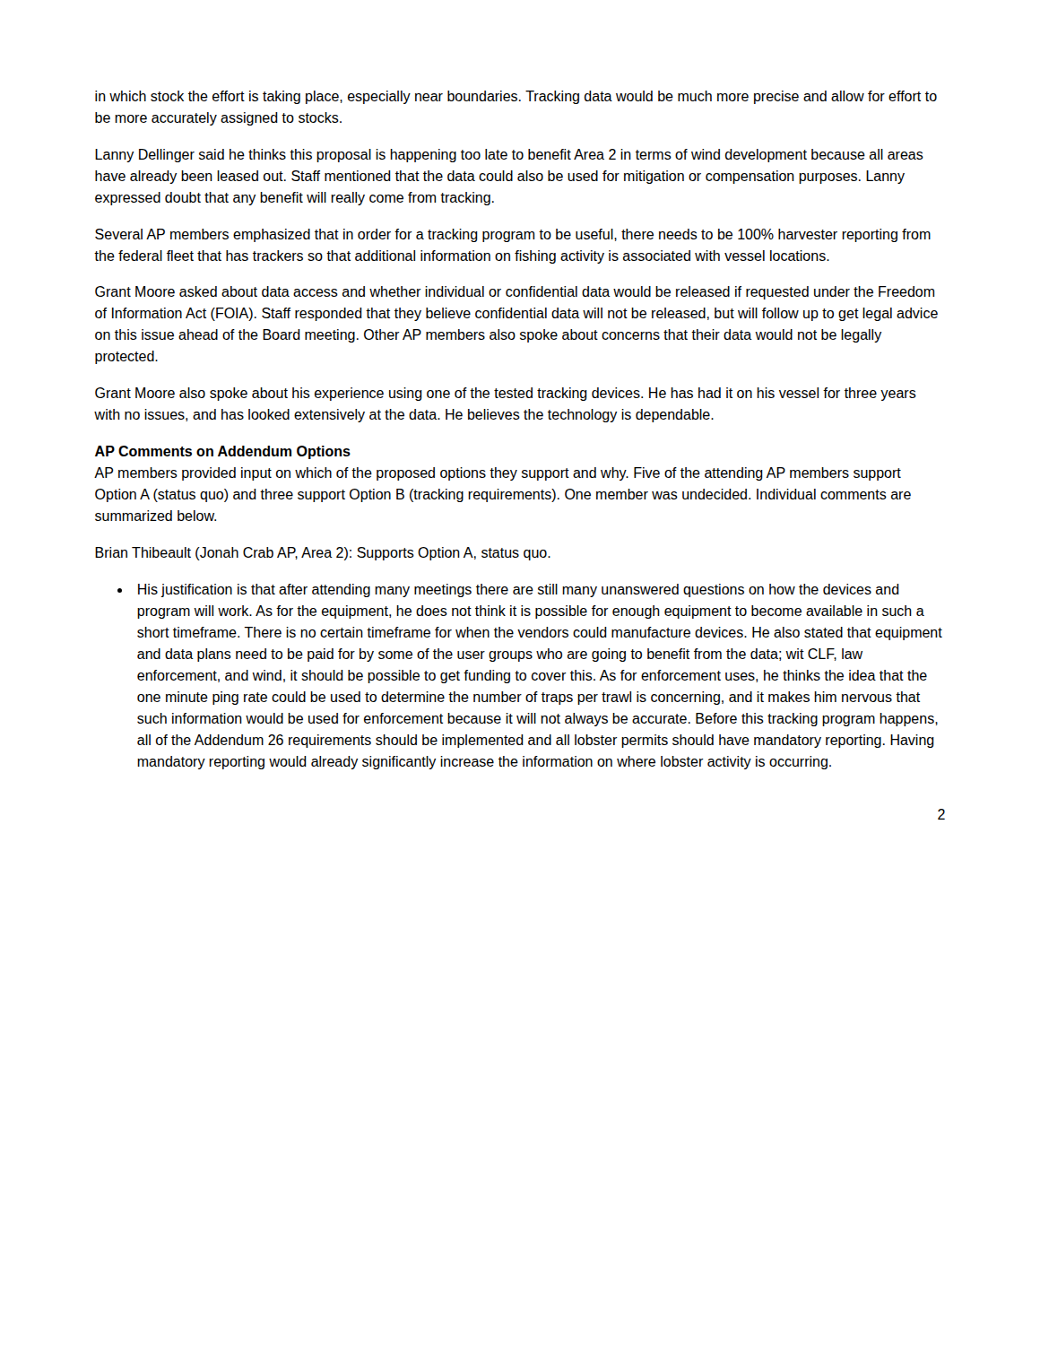in which stock the effort is taking place, especially near boundaries. Tracking data would be much more precise and allow for effort to be more accurately assigned to stocks.
Lanny Dellinger said he thinks this proposal is happening too late to benefit Area 2 in terms of wind development because all areas have already been leased out. Staff mentioned that the data could also be used for mitigation or compensation purposes. Lanny expressed doubt that any benefit will really come from tracking.
Several AP members emphasized that in order for a tracking program to be useful, there needs to be 100% harvester reporting from the federal fleet that has trackers so that additional information on fishing activity is associated with vessel locations.
Grant Moore asked about data access and whether individual or confidential data would be released if requested under the Freedom of Information Act (FOIA). Staff responded that they believe confidential data will not be released, but will follow up to get legal advice on this issue ahead of the Board meeting. Other AP members also spoke about concerns that their data would not be legally protected.
Grant Moore also spoke about his experience using one of the tested tracking devices. He has had it on his vessel for three years with no issues, and has looked extensively at the data. He believes the technology is dependable.
AP Comments on Addendum Options
AP members provided input on which of the proposed options they support and why. Five of the attending AP members support Option A (status quo) and three support Option B (tracking requirements). One member was undecided. Individual comments are summarized below.
Brian Thibeault (Jonah Crab AP, Area 2): Supports Option A, status quo.
His justification is that after attending many meetings there are still many unanswered questions on how the devices and program will work. As for the equipment, he does not think it is possible for enough equipment to become available in such a short timeframe. There is no certain timeframe for when the vendors could manufacture devices. He also stated that equipment and data plans need to be paid for by some of the user groups who are going to benefit from the data; wit CLF, law enforcement, and wind, it should be possible to get funding to cover this. As for enforcement uses, he thinks the idea that the one minute ping rate could be used to determine the number of traps per trawl is concerning, and it makes him nervous that such information would be used for enforcement because it will not always be accurate. Before this tracking program happens, all of the Addendum 26 requirements should be implemented and all lobster permits should have mandatory reporting. Having mandatory reporting would already significantly increase the information on where lobster activity is occurring.
2